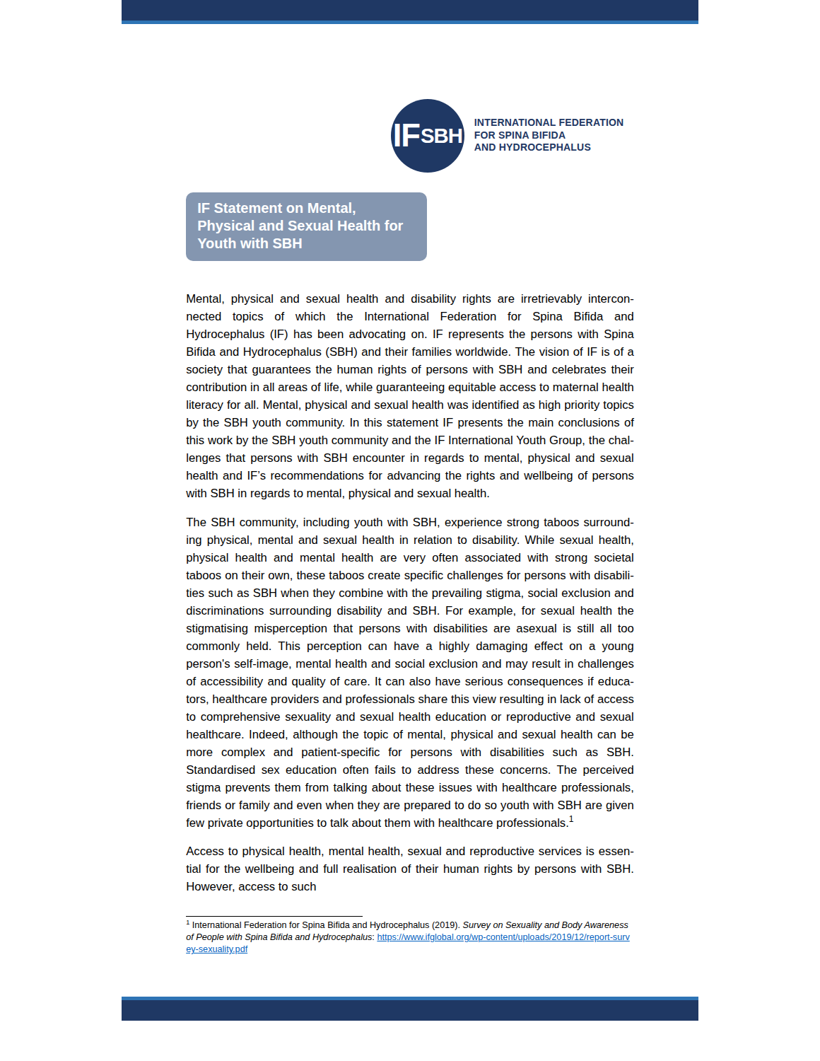IF SBH
INTERNATIONAL FEDERATION
FOR SPINA BIFIDA
AND HYDROCEPHALUS
IF Statement on Mental, Physical and Sexual Health for Youth with SBH
Mental, physical and sexual health and disability rights are irretrievably interconnected topics of which the International Federation for Spina Bifida and Hydrocephalus (IF) has been advocating on. IF represents the persons with Spina Bifida and Hydrocephalus (SBH) and their families worldwide. The vision of IF is of a society that guarantees the human rights of persons with SBH and celebrates their contribution in all areas of life, while guaranteeing equitable access to maternal health literacy for all. Mental, physical and sexual health was identified as high priority topics by the SBH youth community. In this statement IF presents the main conclusions of this work by the SBH youth community and the IF International Youth Group, the challenges that persons with SBH encounter in regards to mental, physical and sexual health and IF’s recommendations for advancing the rights and wellbeing of persons with SBH in regards to mental, physical and sexual health.
The SBH community, including youth with SBH, experience strong taboos surrounding physical, mental and sexual health in relation to disability. While sexual health, physical health and mental health are very often associated with strong societal taboos on their own, these taboos create specific challenges for persons with disabilities such as SBH when they combine with the prevailing stigma, social exclusion and discriminations surrounding disability and SBH. For example, for sexual health the stigmatising misperception that persons with disabilities are asexual is still all too commonly held. This perception can have a highly damaging effect on a young person's self-image, mental health and social exclusion and may result in challenges of accessibility and quality of care. It can also have serious consequences if educators, healthcare providers and professionals share this view resulting in lack of access to comprehensive sexuality and sexual health education or reproductive and sexual healthcare. Indeed, although the topic of mental, physical and sexual health can be more complex and patient-specific for persons with disabilities such as SBH. Standardised sex education often fails to address these concerns. The perceived stigma prevents them from talking about these issues with healthcare professionals, friends or family and even when they are prepared to do so youth with SBH are given few private opportunities to talk about them with healthcare professionals.1
Access to physical health, mental health, sexual and reproductive services is essential for the wellbeing and full realisation of their human rights by persons with SBH. However, access to such
1 International Federation for Spina Bifida and Hydrocephalus (2019). Survey on Sexuality and Body Awareness of People with Spina Bifida and Hydrocephalus: https://www.ifglobal.org/wp-content/uploads/2019/12/report-survey-sexuality.pdf